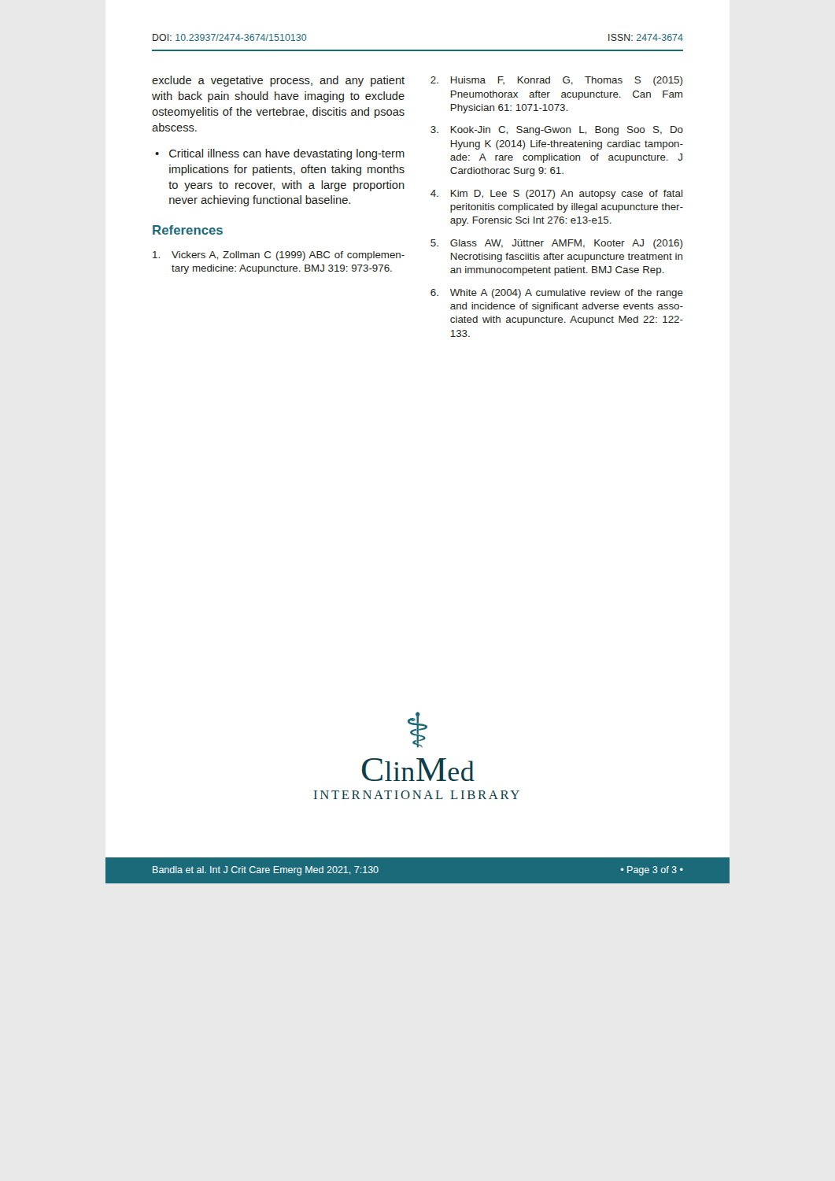DOI: 10.23937/2474-3674/1510130
ISSN: 2474-3674
exclude a vegetative process, and any patient with back pain should have imaging to exclude osteomyelitis of the vertebrae, discitis and psoas abscess.
Critical illness can have devastating long-term implications for patients, often taking months to years to recover, with a large proportion never achieving functional baseline.
References
Vickers A, Zollman C (1999) ABC of complementary medicine: Acupuncture. BMJ 319: 973-976.
Huisma F, Konrad G, Thomas S (2015) Pneumothorax after acupuncture. Can Fam Physician 61: 1071-1073.
Kook-Jin C, Sang-Gwon L, Bong Soo S, Do Hyung K (2014) Life-threatening cardiac tamponade: A rare complication of acupuncture. J Cardiothorac Surg 9: 61.
Kim D, Lee S (2017) An autopsy case of fatal peritonitis complicated by illegal acupuncture therapy. Forensic Sci Int 276: e13-e15.
Glass AW, Jüttner AMFM, Kooter AJ (2016) Necrotising fasciitis after acupuncture treatment in an immunocompetent patient. BMJ Case Rep.
White A (2004) A cumulative review of the range and incidence of significant adverse events associated with acupuncture. Acupunct Med 22: 122-133.
⚕
ClinMed
INTERNATIONAL LIBRARY
Bandla et al. Int J Crit Care Emerg Med 2021, 7:130
• Page 3 of 3 •